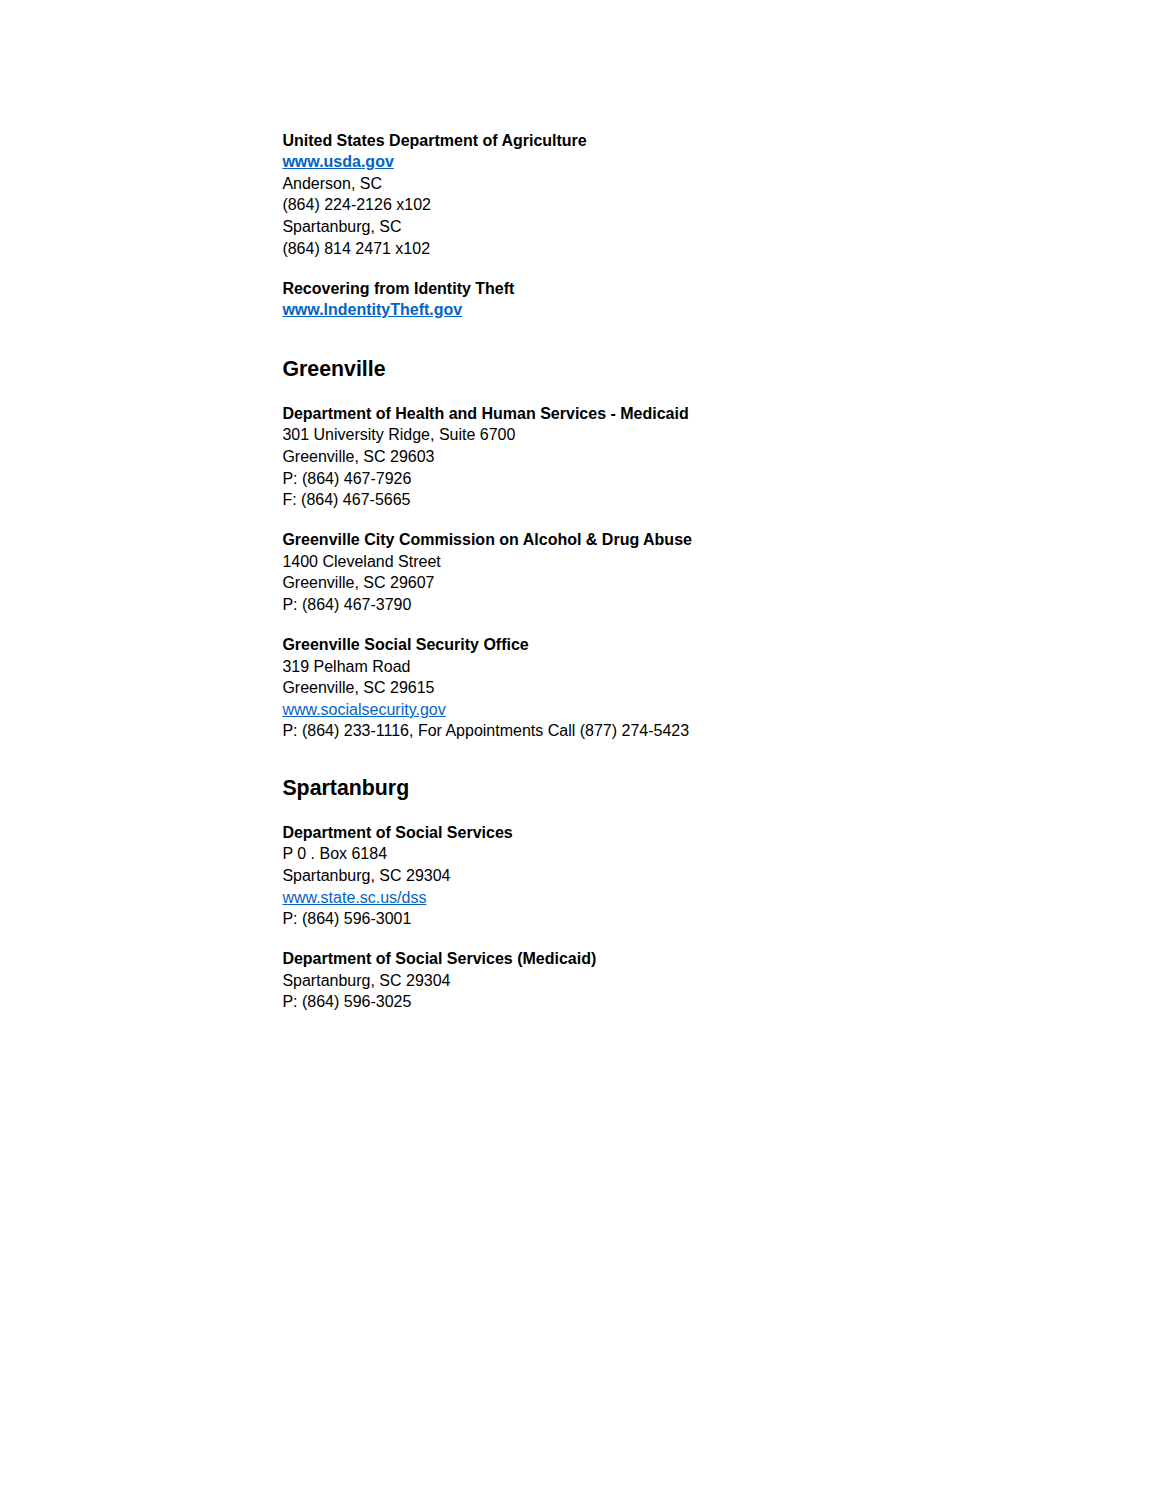United States Department of Agriculture
www.usda.gov
Anderson, SC
(864) 224-2126 x102
Spartanburg, SC
(864) 814 2471 x102
Recovering from Identity Theft
www.lndentityTheft.gov
Greenville
Department of Health and Human Services - Medicaid
301 University Ridge, Suite 6700
Greenville, SC 29603
P: (864) 467-7926
F: (864) 467-5665
Greenville City Commission on Alcohol & Drug Abuse
1400 Cleveland Street
Greenville, SC 29607
P: (864) 467-3790
Greenville Social Security Office
319 Pelham Road
Greenville, SC 29615
www.socialsecurity.gov
P: (864) 233-1116, For Appointments Call (877) 274-5423
Spartanburg
Department of Social Services
P 0 . Box 6184
Spartanburg, SC 29304
www.state.sc.us/dss
P: (864) 596-3001
Department of Social Services (Medicaid)
Spartanburg, SC 29304
P: (864) 596-3025